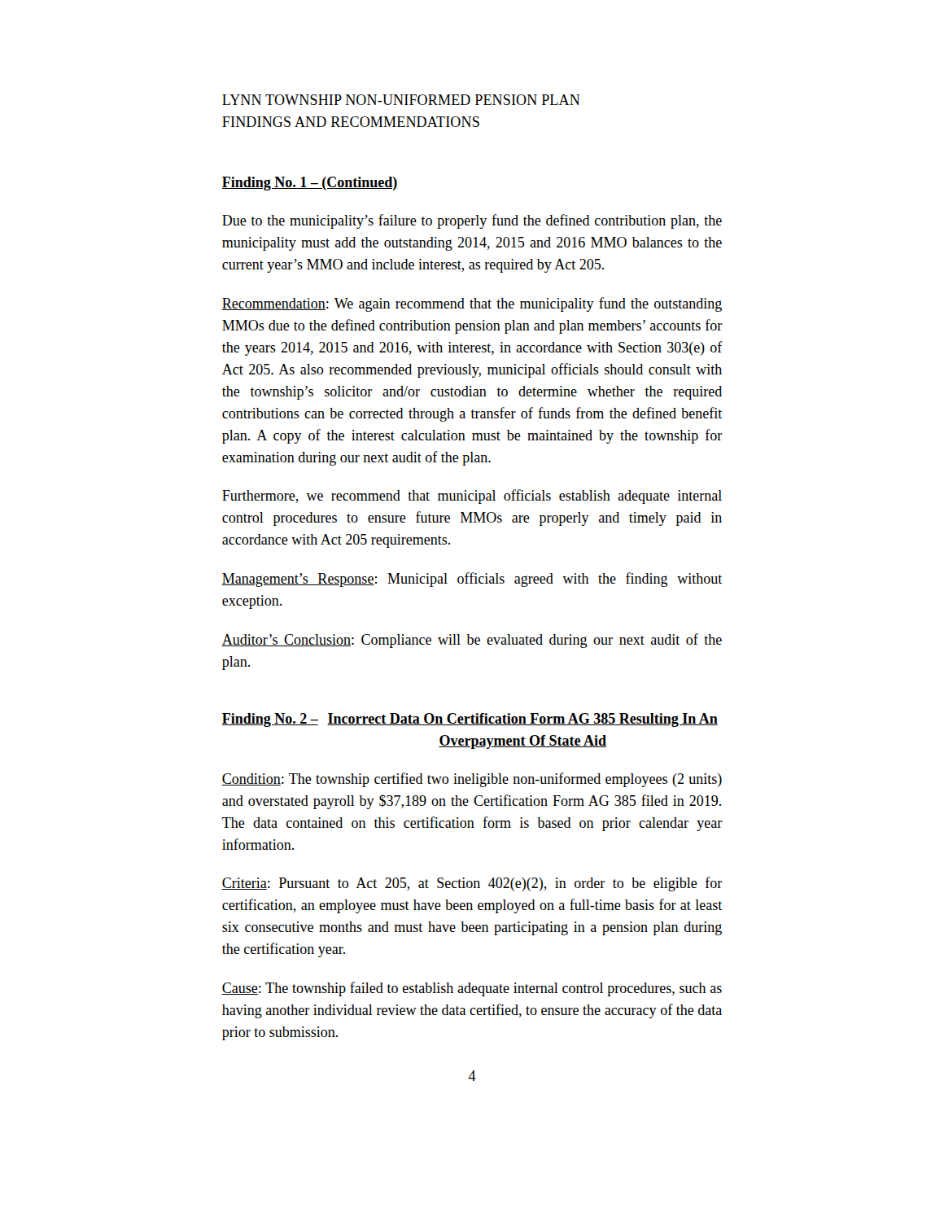Lynn Township Non-Uniformed Pension Plan
Findings and Recommendations
Finding No. 1 – (Continued)
Due to the municipality’s failure to properly fund the defined contribution plan, the municipality must add the outstanding 2014, 2015 and 2016 MMO balances to the current year’s MMO and include interest, as required by Act 205.
Recommendation: We again recommend that the municipality fund the outstanding MMOs due to the defined contribution pension plan and plan members’ accounts for the years 2014, 2015 and 2016, with interest, in accordance with Section 303(e) of Act 205. As also recommended previously, municipal officials should consult with the township’s solicitor and/or custodian to determine whether the required contributions can be corrected through a transfer of funds from the defined benefit plan. A copy of the interest calculation must be maintained by the township for examination during our next audit of the plan.
Furthermore, we recommend that municipal officials establish adequate internal control procedures to ensure future MMOs are properly and timely paid in accordance with Act 205 requirements.
Management’s Response: Municipal officials agreed with the finding without exception.
Auditor’s Conclusion: Compliance will be evaluated during our next audit of the plan.
Finding No. 2 – Incorrect Data On Certification Form AG 385 Resulting In An Overpayment Of State Aid
Condition: The township certified two ineligible non-uniformed employees (2 units) and overstated payroll by $37,189 on the Certification Form AG 385 filed in 2019. The data contained on this certification form is based on prior calendar year information.
Criteria: Pursuant to Act 205, at Section 402(e)(2), in order to be eligible for certification, an employee must have been employed on a full-time basis for at least six consecutive months and must have been participating in a pension plan during the certification year.
Cause: The township failed to establish adequate internal control procedures, such as having another individual review the data certified, to ensure the accuracy of the data prior to submission.
4